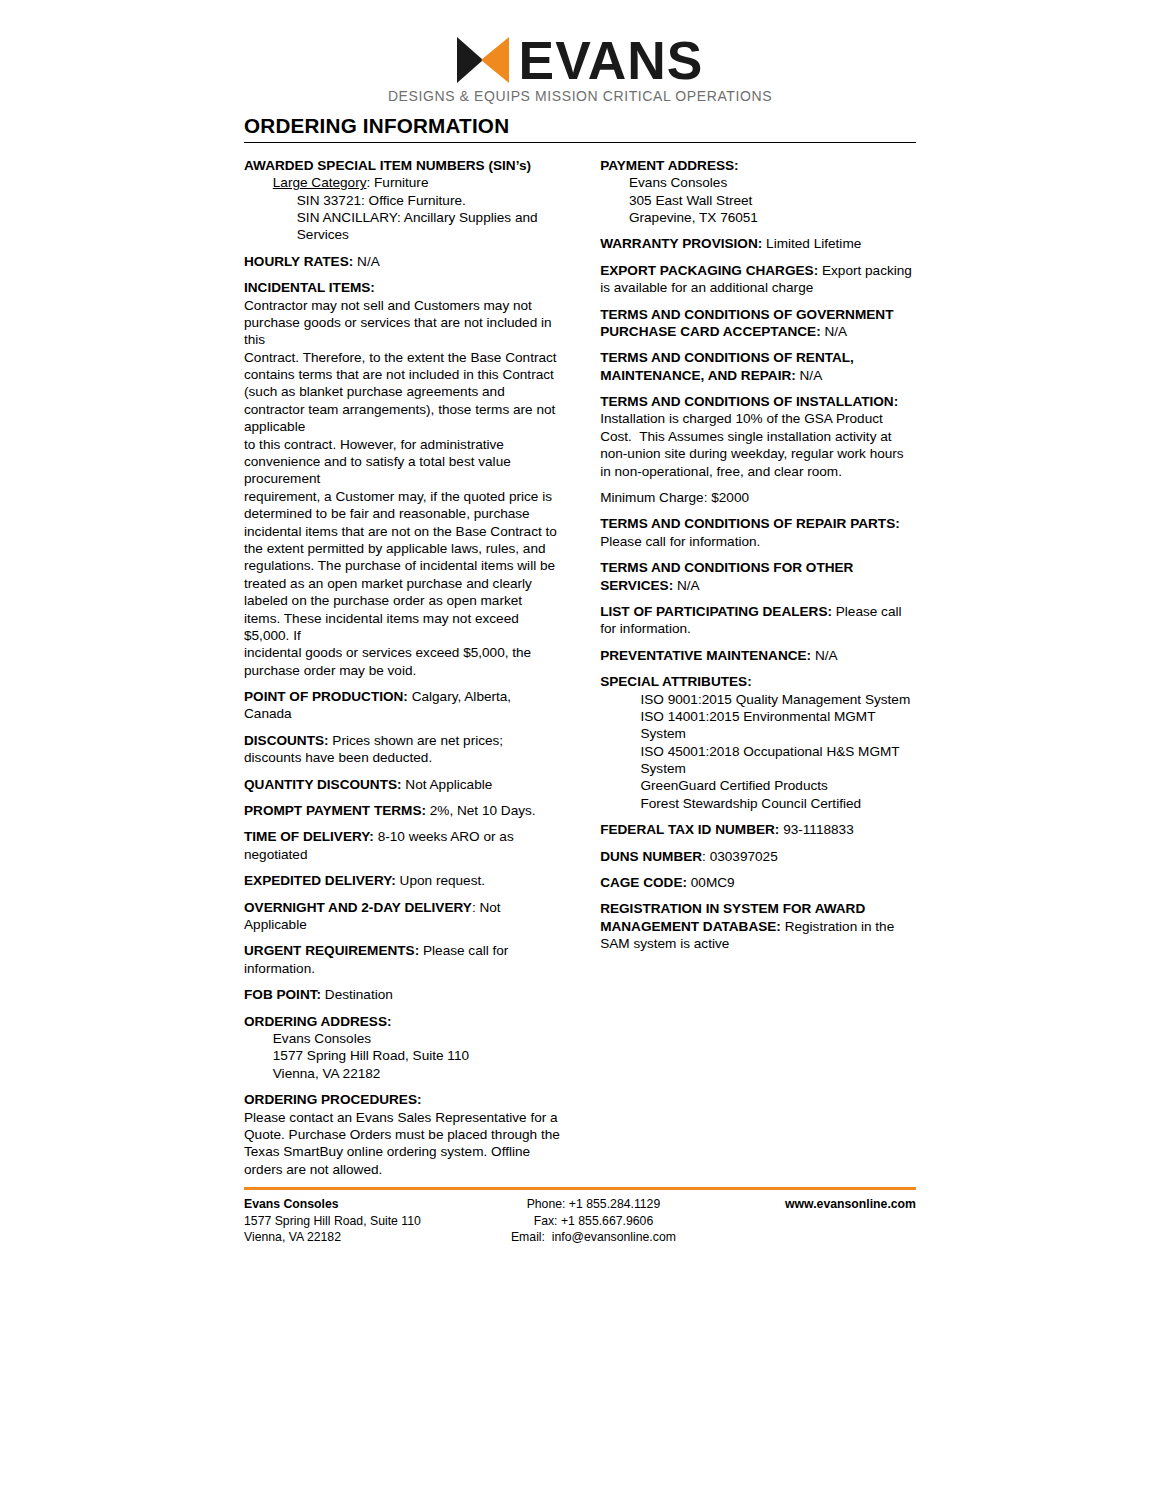EVANS
DESIGNS & EQUIPS MISSION CRITICAL OPERATIONS
ORDERING INFORMATION
AWARDED SPECIAL ITEM NUMBERS (SIN’s)
Large Category: Furniture
SIN 33721: Office Furniture.
SIN ANCILLARY: Ancillary Supplies and Services
HOURLY RATES: N/A
INCIDENTAL ITEMS:
Contractor may not sell and Customers may not purchase goods or services that are not included in this
Contract. Therefore, to the extent the Base Contract contains terms that are not included in this Contract
(such as blanket purchase agreements and contractor team arrangements), those terms are not applicable
to this contract. However, for administrative convenience and to satisfy a total best value procurement
requirement, a Customer may, if the quoted price is determined to be fair and reasonable, purchase
incidental items that are not on the Base Contract to the extent permitted by applicable laws, rules, and
regulations. The purchase of incidental items will be treated as an open market purchase and clearly
labeled on the purchase order as open market items. These incidental items may not exceed $5,000. If
incidental goods or services exceed $5,000, the purchase order may be void.
POINT OF PRODUCTION: Calgary, Alberta, Canada
DISCOUNTS: Prices shown are net prices; discounts have been deducted.
QUANTITY DISCOUNTS: Not Applicable
PROMPT PAYMENT TERMS: 2%, Net 10 Days.
TIME OF DELIVERY: 8-10 weeks ARO or as negotiated
EXPEDITED DELIVERY: Upon request.
OVERNIGHT AND 2-DAY DELIVERY: Not Applicable
URGENT REQUIREMENTS: Please call for information.
FOB POINT: Destination
ORDERING ADDRESS:
Evans Consoles
1577 Spring Hill Road, Suite 110
Vienna, VA 22182
ORDERING PROCEDURES:
Please contact an Evans Sales Representative for a Quote. Purchase Orders must be placed through the Texas SmartBuy online ordering system. Offline orders are not allowed.
PAYMENT ADDRESS:
Evans Consoles
305 East Wall Street
Grapevine, TX 76051
WARRANTY PROVISION: Limited Lifetime
EXPORT PACKAGING CHARGES: Export packing is available for an additional charge
TERMS AND CONDITIONS OF GOVERNMENT PURCHASE CARD ACCEPTANCE: N/A
TERMS AND CONDITIONS OF RENTAL, MAINTENANCE, AND REPAIR: N/A
TERMS AND CONDITIONS OF INSTALLATION: Installation is charged 10% of the GSA Product Cost. This Assumes single installation activity at non-union site during weekday, regular work hours in non-operational, free, and clear room.
Minimum Charge: $2000
TERMS AND CONDITIONS OF REPAIR PARTS: Please call for information.
TERMS AND CONDITIONS FOR OTHER SERVICES: N/A
LIST OF PARTICIPATING DEALERS: Please call for information.
PREVENTATIVE MAINTENANCE: N/A
SPECIAL ATTRIBUTES:
ISO 9001:2015 Quality Management System
ISO 14001:2015 Environmental MGMT System
ISO 45001:2018 Occupational H&S MGMT System
GreenGuard Certified Products
Forest Stewardship Council Certified
FEDERAL TAX ID NUMBER: 93-1118833
DUNS NUMBER: 030397025
CAGE CODE: 00MC9
REGISTRATION IN SYSTEM FOR AWARD MANAGEMENT DATABASE: Registration in the SAM system is active
Evans Consoles
1577 Spring Hill Road, Suite 110
Vienna, VA 22182
Phone: +1 855.284.1129
Fax: +1 855.667.9606
Email: info@evansonline.com
www.evansonline.com